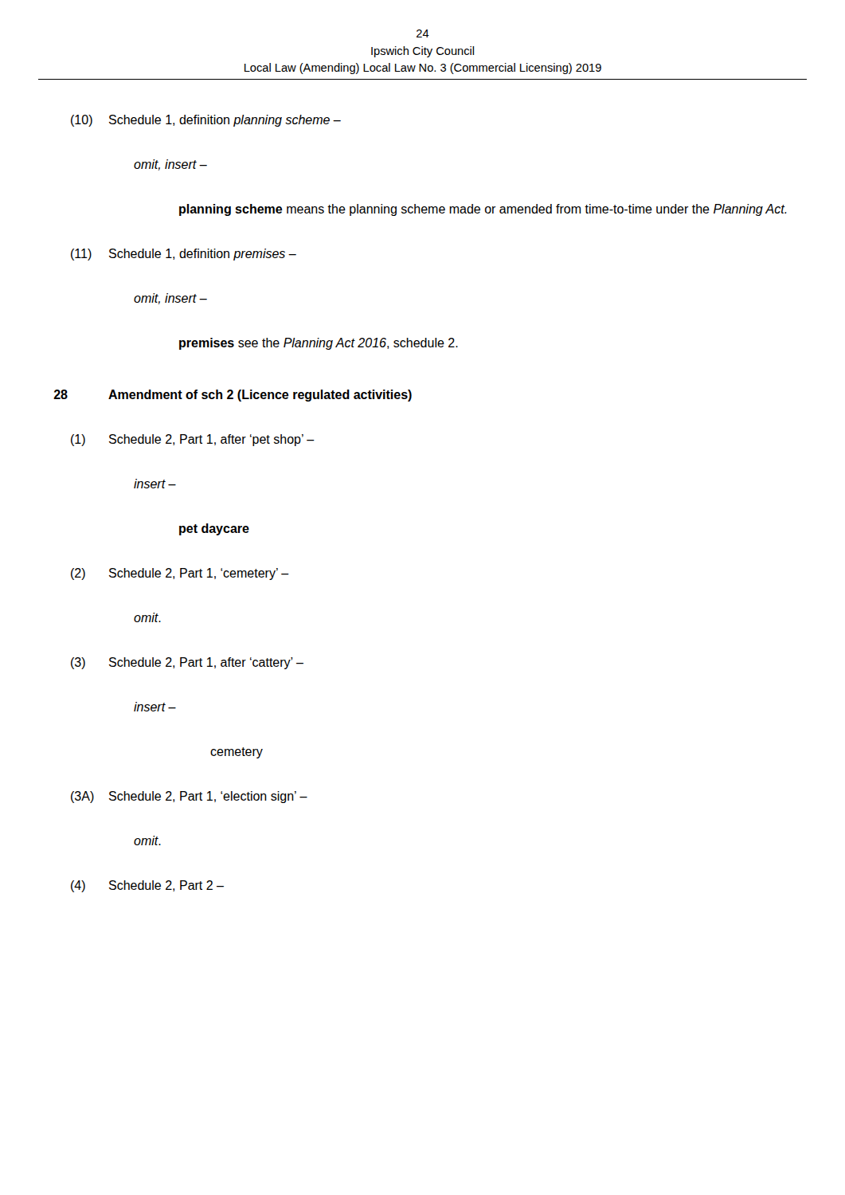24
Ipswich City Council
Local Law (Amending) Local Law No. 3 (Commercial Licensing) 2019
(10)
Schedule 1, definition planning scheme –
omit, insert –
planning scheme means the planning scheme made or amended from time-to-time under the Planning Act.
(11)
Schedule 1, definition premises –
omit, insert –
premises see the Planning Act 2016, schedule 2.
28
Amendment of sch 2 (Licence regulated activities)
(1)
Schedule 2, Part 1, after ‘pet shop’ –
insert –
pet daycare
(2)
Schedule 2, Part 1, ‘cemetery’ –
omit.
(3)
Schedule 2, Part 1, after ‘cattery’ –
insert –
cemetery
(3A)
Schedule 2, Part 1, ‘election sign’ –
omit.
(4)
Schedule 2, Part 2 –